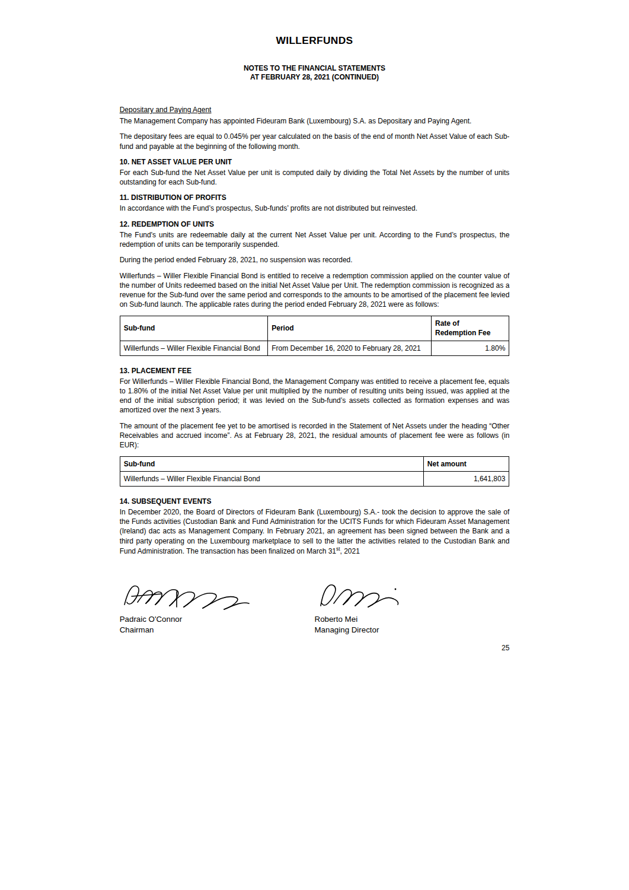WILLERFUNDS
NOTES TO THE FINANCIAL STATEMENTS
AT FEBRUARY 28, 2021 (CONTINUED)
Depositary and Paying Agent
The Management Company has appointed Fideuram Bank (Luxembourg) S.A. as Depositary and Paying Agent.
The depositary fees are equal to 0.045% per year calculated on the basis of the end of month Net Asset Value of each Sub-fund and payable at the beginning of the following month.
10. NET ASSET VALUE PER UNIT
For each Sub-fund the Net Asset Value per unit is computed daily by dividing the Total Net Assets by the number of units outstanding for each Sub-fund.
11. DISTRIBUTION OF PROFITS
In accordance with the Fund’s prospectus, Sub-funds’ profits are not distributed but reinvested.
12. REDEMPTION OF UNITS
The Fund's units are redeemable daily at the current Net Asset Value per unit. According to the Fund’s prospectus, the redemption of units can be temporarily suspended.
During the period ended February 28, 2021, no suspension was recorded.
Willerfunds – Willer Flexible Financial Bond is entitled to receive a redemption commission applied on the counter value of the number of Units redeemed based on the initial Net Asset Value per Unit. The redemption commission is recognized as a revenue for the Sub-fund over the same period and corresponds to the amounts to be amortised of the placement fee levied on Sub-fund launch. The applicable rates during the period ended February 28, 2021 were as follows:
| Sub-fund | Period | Rate of Redemption Fee |
| --- | --- | --- |
| Willerfunds – Willer Flexible Financial Bond | From December 16, 2020 to February 28, 2021 | 1.80% |
13. PLACEMENT FEE
For Willerfunds – Willer Flexible Financial Bond, the Management Company was entitled to receive a placement fee, equals to 1.80% of the initial Net Asset Value per unit multiplied by the number of resulting units being issued, was applied at the end of the initial subscription period; it was levied on the Sub-fund’s assets collected as formation expenses and was amortized over the next 3 years.
The amount of the placement fee yet to be amortised is recorded in the Statement of Net Assets under the heading “Other Receivables and accrued income”. As at February 28, 2021, the residual amounts of placement fee were as follows (in EUR):
| Sub-fund | Net amount |
| --- | --- |
| Willerfunds – Willer Flexible Financial Bond | 1,641,803 |
14. SUBSEQUENT EVENTS
In December 2020, the Board of Directors of Fideuram Bank (Luxembourg) S.A.- took the decision to approve the sale of the Funds activities (Custodian Bank and Fund Administration for the UCITS Funds for which Fideuram Asset Management (Ireland) dac acts as Management Company. In February 2021, an agreement has been signed between the Bank and a third party operating on the Luxembourg marketplace to sell to the latter the activities related to the Custodian Bank and Fund Administration. The transaction has been finalized on March 31st, 2021
| Padraic O'Connor Chairman | Roberto Mei Managing Director |
25